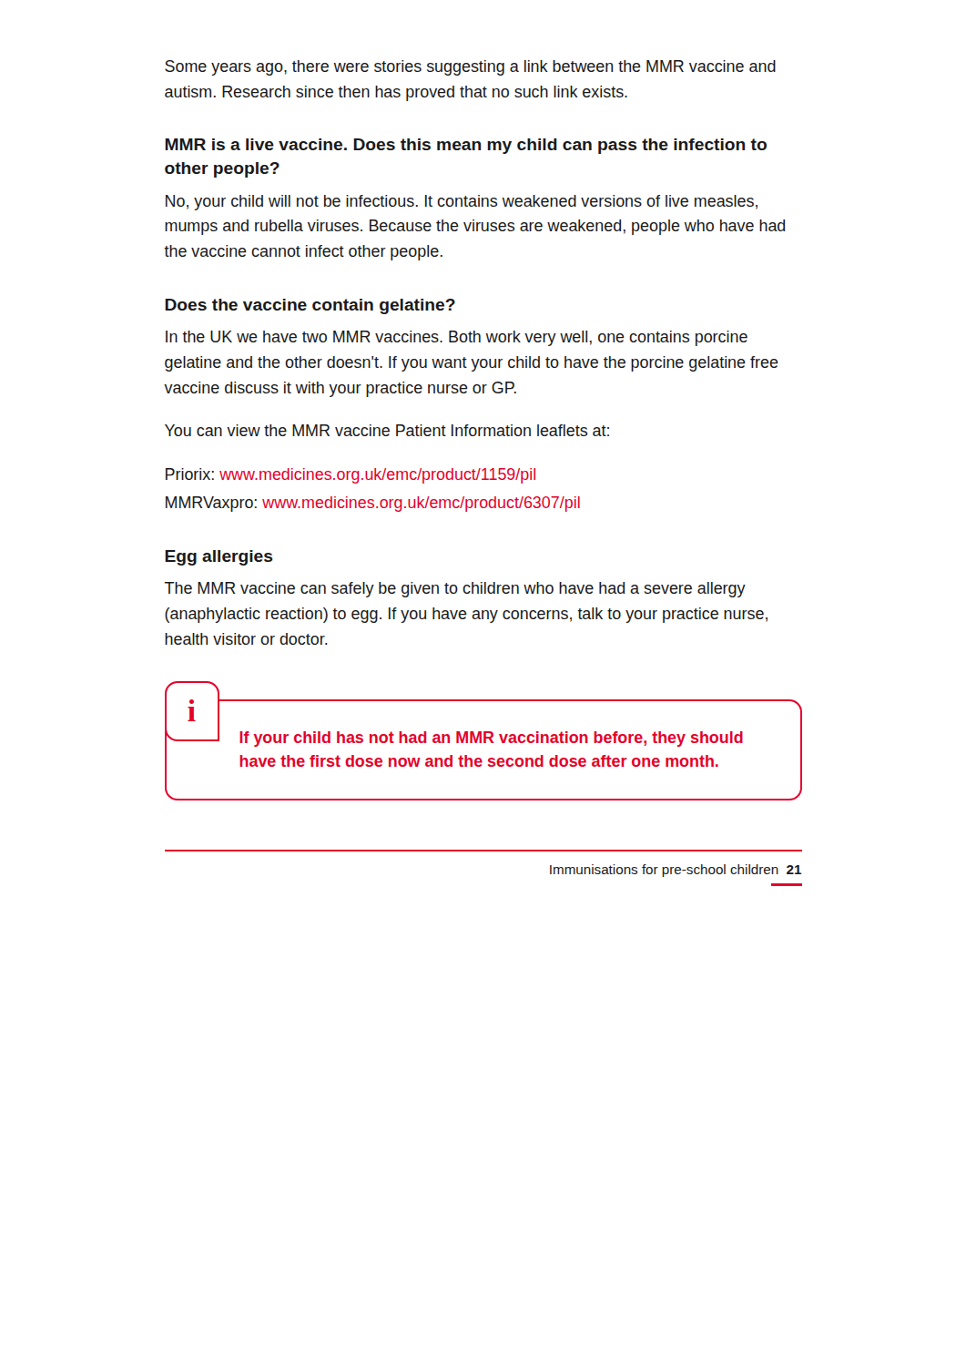Some years ago, there were stories suggesting a link between the MMR vaccine and autism. Research since then has proved that no such link exists.
MMR is a live vaccine. Does this mean my child can pass the infection to other people?
No, your child will not be infectious. It contains weakened versions of live measles, mumps and rubella viruses. Because the viruses are weakened, people who have had the vaccine cannot infect other people.
Does the vaccine contain gelatine?
In the UK we have two MMR vaccines. Both work very well, one contains porcine gelatine and the other doesn't. If you want your child to have the porcine gelatine free vaccine discuss it with your practice nurse or GP.
You can view the MMR vaccine Patient Information leaflets at:
Priorix: www.medicines.org.uk/emc/product/1159/pil
MMRVaxpro: www.medicines.org.uk/emc/product/6307/pil
Egg allergies
The MMR vaccine can safely be given to children who have had a severe allergy (anaphylactic reaction) to egg. If you have any concerns, talk to your practice nurse, health visitor or doctor.
i
If your child has not had an MMR vaccination before, they should have the first dose now and the second dose after one month.
Immunisations for pre-school children 21